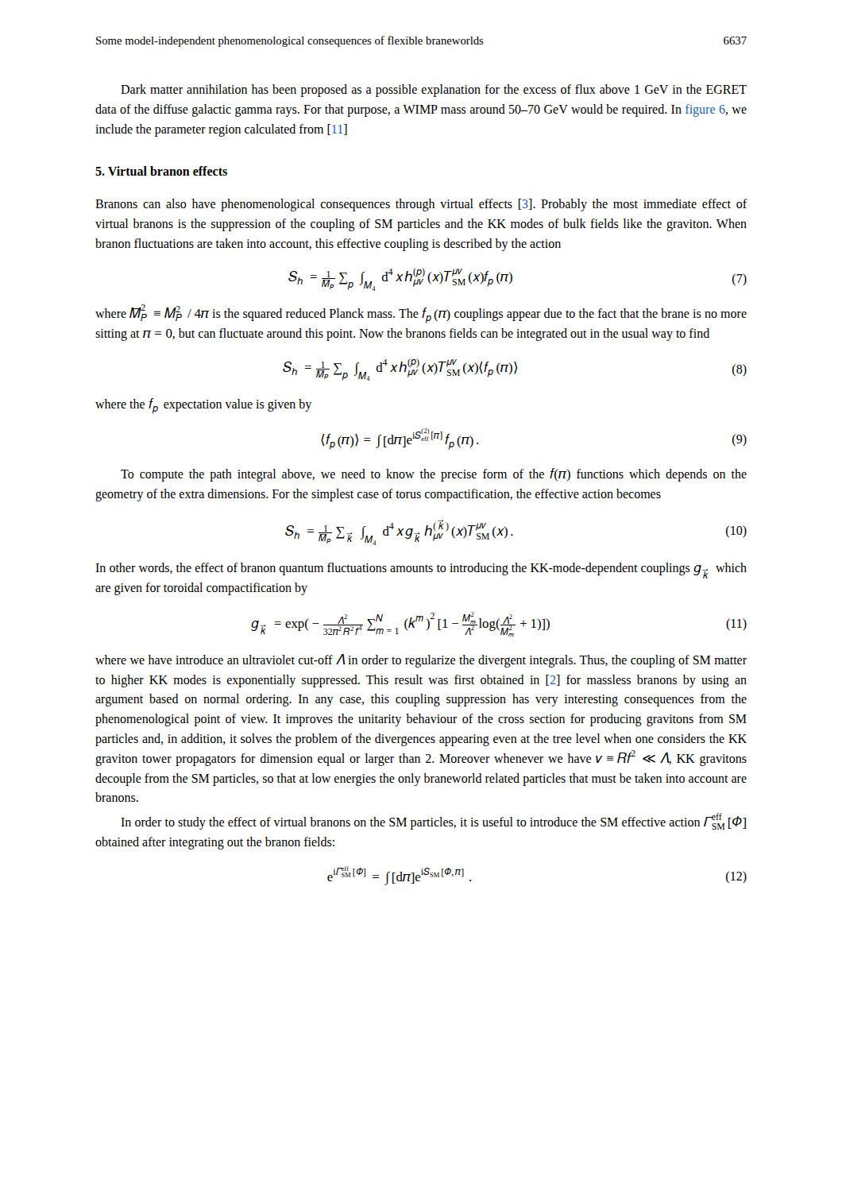Some model-independent phenomenological consequences of flexible braneworlds 6637
Dark matter annihilation has been proposed as a possible explanation for the excess of flux above 1 GeV in the EGRET data of the diffuse galactic gamma rays. For that purpose, a WIMP mass around 50–70 GeV would be required. In figure 6, we include the parameter region calculated from [11]
5. Virtual branon effects
Branons can also have phenomenological consequences through virtual effects [3]. Probably the most immediate effect of virtual branons is the suppression of the coupling of SM particles and the KK modes of bulk fields like the graviton. When branon fluctuations are taken into account, this effective coupling is described by the action
Sh = 1M¯P ∑p ∫M4 d4x hμν(p) (x) TSMμν (x) fp (π) (7)
where M¯P2≡MP2/4π is the squared reduced Planck mass. The fp(π) couplings appear due to the fact that the brane is no more sitting at π=0, but can fluctuate around this point. Now the branons fields can be integrated out in the usual way to find
Sh = 1M¯P ∑p ∫M4 d4x hμν(p) (x) TSMμν (x) ⟨fp(π)⟩ (8)
where the fp expectation value is given by
⟨fp(π)⟩ = ∫ [dπ] eiSeff(2)[π] fp(π). (9)
To compute the path integral above, we need to know the precise form of the f(π) functions which depends on the geometry of the extra dimensions. For the simplest case of torus compactification, the effective action becomes
Sh = 1M¯P ∑k→ ∫M4 d4x gk→ hμν(k→) (x) TSMμν (x). (10)
In other words, the effect of branon quantum fluctuations amounts to introducing the KK-mode-dependent couplings gk→ which are given for toroidal compactification by
gk→ = exp ( − Λ2 32π2R2f4 ∑m=1N (km)2 [ 1− Mm2Λ2 log ( Λ2Mm2 +1 ) ] ) (11)
where we have introduce an ultraviolet cut-off Λ in order to regularize the divergent integrals. Thus, the coupling of SM matter to higher KK modes is exponentially suppressed. This result was first obtained in [2] for massless branons by using an argument based on normal ordering. In any case, this coupling suppression has very interesting consequences from the phenomenological point of view. It improves the unitarity behaviour of the cross section for producing gravitons from SM particles and, in addition, it solves the problem of the divergences appearing even at the tree level when one considers the KK graviton tower propagators for dimension equal or larger than 2. Moreover whenever we have v≡Rf2≪Λ, KK gravitons decouple from the SM particles, so that at low energies the only braneworld related particles that must be taken into account are branons.
In order to study the effect of virtual branons on the SM particles, it is useful to introduce the SM effective action ΓSMeff[Φ] obtained after integrating out the branon fields:
eiΓSMeff[Φ] = ∫ [dπ] eiSSM[Φ,π] . (12)